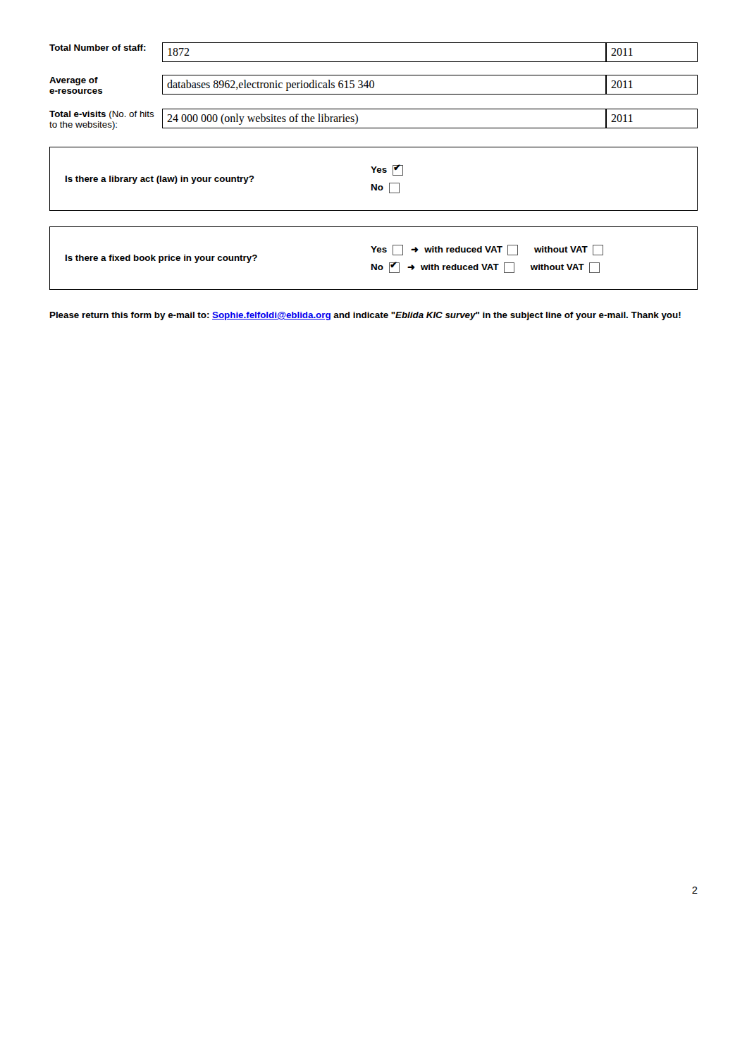| Total Number of staff: | 1872 | 2011 |
| Average of e-resources | databases 8962,electronic periodicals 615 340 | 2011 |
| Total e-visits (No. of hits to the websites): | 24 000 000 (only websites of the libraries) | 2011 |
| Is there a library act (law) in your country? | Yes No |
| Is there a fixed book price in your country? | Yes ➜ with reduced VAT without VAT No ➜ with reduced VAT without VAT |
Please return this form by e-mail to: Sophie.felfoldi@eblida.org and indicate "Eblida KIC survey" in the subject line of your e-mail. Thank you!
2